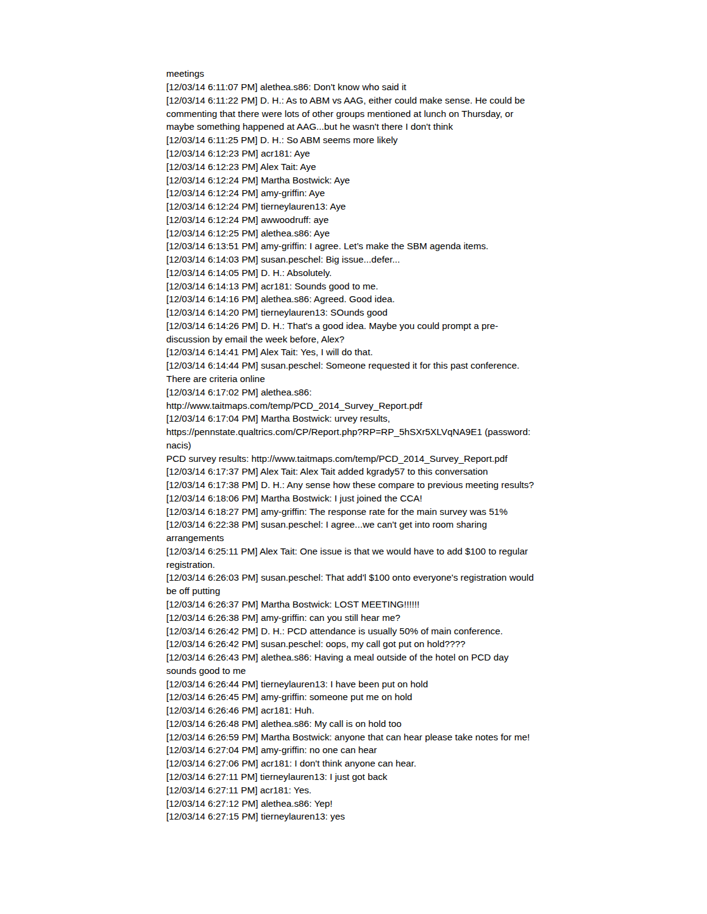meetings
[12/03/14 6:11:07 PM] alethea.s86: Don't know who said it
[12/03/14 6:11:22 PM] D. H.: As to ABM vs AAG, either could make sense. He could be commenting that there were lots of other groups mentioned at lunch on Thursday, or maybe something happened at AAG...but he wasn't there I don't think
[12/03/14 6:11:25 PM] D. H.: So ABM seems more likely
[12/03/14 6:12:23 PM] acr181: Aye
[12/03/14 6:12:23 PM] Alex Tait: Aye
[12/03/14 6:12:24 PM] Martha Bostwick: Aye
[12/03/14 6:12:24 PM] amy-griffin: Aye
[12/03/14 6:12:24 PM] tierneylauren13: Aye
[12/03/14 6:12:24 PM] awwoodruff: aye
[12/03/14 6:12:25 PM] alethea.s86: Aye
[12/03/14 6:13:51 PM] amy-griffin: I agree. Let’s make the SBM agenda items.
[12/03/14 6:14:03 PM] susan.peschel: Big issue...defer...
[12/03/14 6:14:05 PM] D. H.: Absolutely.
[12/03/14 6:14:13 PM] acr181: Sounds good to me.
[12/03/14 6:14:16 PM] alethea.s86: Agreed. Good idea.
[12/03/14 6:14:20 PM] tierneylauren13: SOunds good
[12/03/14 6:14:26 PM] D. H.: That's a good idea. Maybe you could prompt a pre-discussion by email the week before, Alex?
[12/03/14 6:14:41 PM] Alex Tait: Yes, I will do that.
[12/03/14 6:14:44 PM] susan.peschel: Someone requested it for this past conference. There are criteria online
[12/03/14 6:17:02 PM] alethea.s86: http://www.taitmaps.com/temp/PCD_2014_Survey_Report.pdf
[12/03/14 6:17:04 PM] Martha Bostwick: urvey results,
https://pennstate.qualtrics.com/CP/Report.php?RP=RP_5hSXr5XLVqNA9E1 (password: nacis)
PCD survey results: http://www.taitmaps.com/temp/PCD_2014_Survey_Report.pdf
[12/03/14 6:17:37 PM] Alex Tait: Alex Tait added kgrady57 to this conversation
[12/03/14 6:17:38 PM] D. H.: Any sense how these compare to previous meeting results?
[12/03/14 6:18:06 PM] Martha Bostwick: I just joined the CCA!
[12/03/14 6:18:27 PM] amy-griffin: The response rate for the main survey was 51%
[12/03/14 6:22:38 PM] susan.peschel: I agree...we can't get into room sharing arrangements
[12/03/14 6:25:11 PM] Alex Tait: One issue is that we would have to add $100 to regular registration.
[12/03/14 6:26:03 PM] susan.peschel: That add'l $100 onto everyone's registration would be off putting
[12/03/14 6:26:37 PM] Martha Bostwick: LOST MEETING!!!!!!
[12/03/14 6:26:38 PM] amy-griffin: can you still hear me?
[12/03/14 6:26:42 PM] D. H.: PCD attendance is usually 50% of main conference.
[12/03/14 6:26:42 PM] susan.peschel: oops, my call got put on hold????
[12/03/14 6:26:43 PM] alethea.s86: Having a meal outside of the hotel on PCD day sounds good to me
[12/03/14 6:26:44 PM] tierneylauren13: I have been put on hold
[12/03/14 6:26:45 PM] amy-griffin: someone put me on hold
[12/03/14 6:26:46 PM] acr181: Huh.
[12/03/14 6:26:48 PM] alethea.s86: My call is on hold too
[12/03/14 6:26:59 PM] Martha Bostwick: anyone that can hear please take notes for me!
[12/03/14 6:27:04 PM] amy-griffin: no one can hear
[12/03/14 6:27:06 PM] acr181: I don't think anyone can hear.
[12/03/14 6:27:11 PM] tierneylauren13: I just got back
[12/03/14 6:27:11 PM] acr181: Yes.
[12/03/14 6:27:12 PM] alethea.s86: Yep!
[12/03/14 6:27:15 PM] tierneylauren13: yes